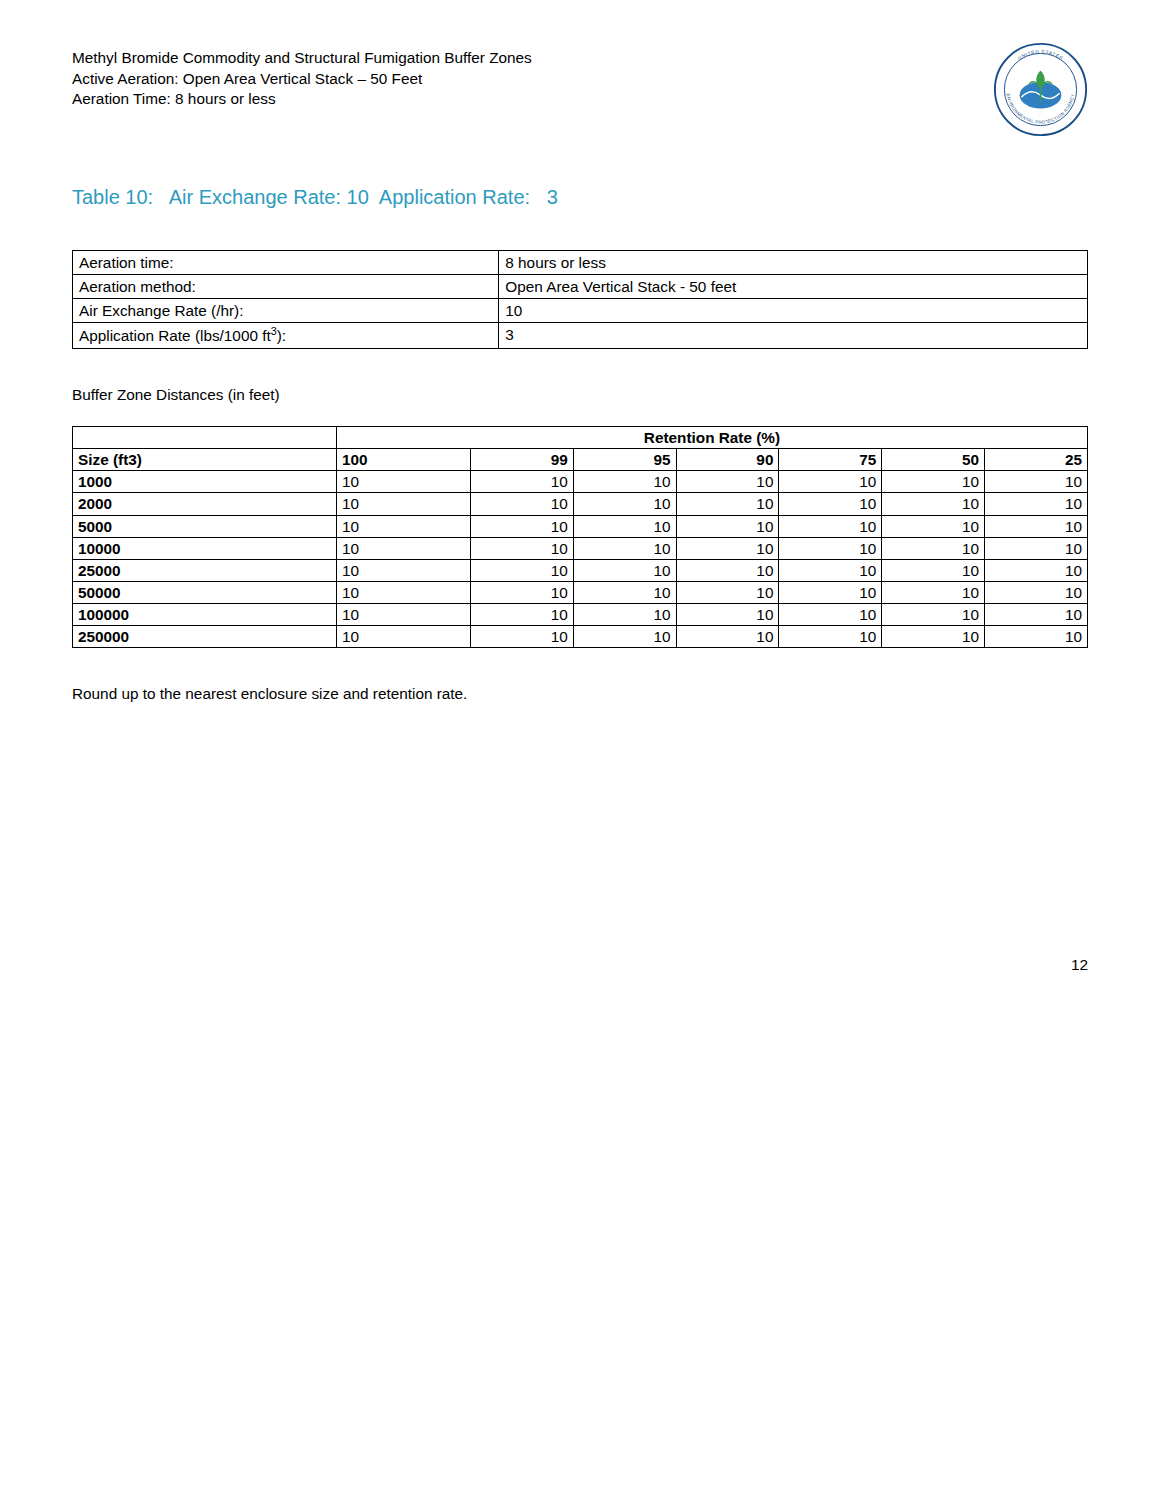Methyl Bromide Commodity and Structural Fumigation Buffer Zones
Active Aeration: Open Area Vertical Stack – 50 Feet
Aeration Time: 8 hours or less
UNITED STATES ENVIRONMENTAL PROTECTION AGENCY
Table 10: Air Exchange Rate: 10 Application Rate: 3
| Aeration time: | 8 hours or less |
| Aeration method: | Open Area Vertical Stack - 50 feet |
| Air Exchange Rate (/hr): | 10 |
| Application Rate (lbs/1000 ft 3 ): | 3 |
Buffer Zone Distances (in feet)
| | Retention Rate (%) |
| --- | --- |
| Size (ft3) | 100 | 99 | 95 | 90 | 75 | 50 | 25 |
| 1000 | 10 | 10 | 10 | 10 | 10 | 10 | 10 |
| 2000 | 10 | 10 | 10 | 10 | 10 | 10 | 10 |
| 5000 | 10 | 10 | 10 | 10 | 10 | 10 | 10 |
| 10000 | 10 | 10 | 10 | 10 | 10 | 10 | 10 |
| 25000 | 10 | 10 | 10 | 10 | 10 | 10 | 10 |
| 50000 | 10 | 10 | 10 | 10 | 10 | 10 | 10 |
| 100000 | 10 | 10 | 10 | 10 | 10 | 10 | 10 |
| 250000 | 10 | 10 | 10 | 10 | 10 | 10 | 10 |
Round up to the nearest enclosure size and retention rate.
12